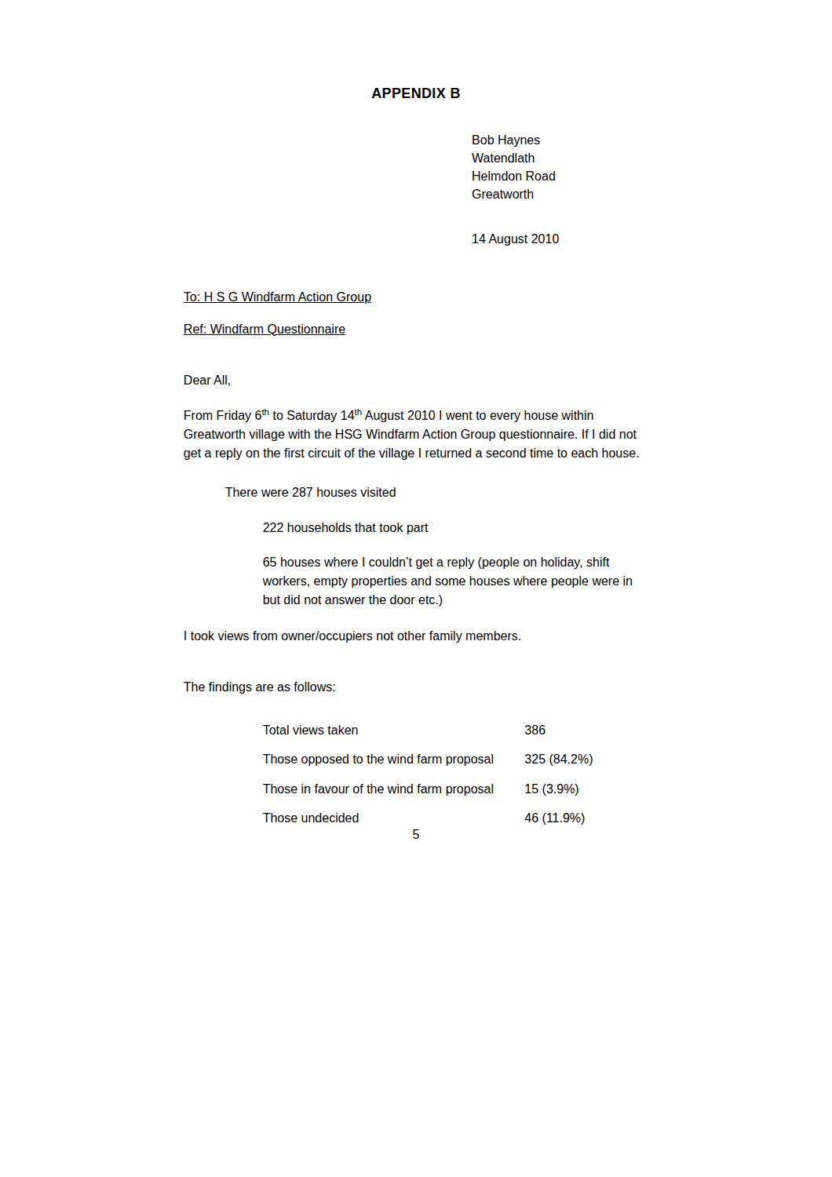APPENDIX B
Bob Haynes
Watendlath
Helmdon Road
Greatworth
14 August 2010
To: H S G Windfarm Action Group
Ref: Windfarm Questionnaire
Dear All,
From Friday 6th to Saturday 14th August 2010 I went to every house within Greatworth village with the HSG Windfarm Action Group questionnaire. If I did not get a reply on the first circuit of the village I returned a second time to each house.
There were 287 houses visited
222 households that took part
65 houses where I couldn’t get a reply (people on holiday, shift workers, empty properties and some houses where people were in but did not answer the door etc.)
I took views from owner/occupiers not other family members.
The findings are as follows:
| Total views taken | 386 |
| Those opposed to the wind farm proposal | 325 (84.2%) |
| Those in favour of the wind farm proposal | 15 (3.9%) |
| Those undecided | 46 (11.9%) |
5